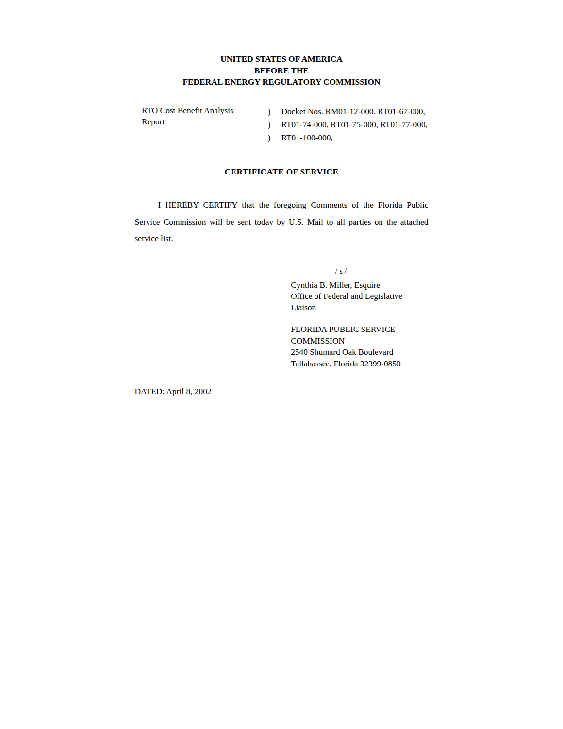UNITED STATES OF AMERICA
BEFORE THE
FEDERAL ENERGY REGULATORY COMMISSION
| RTO Cost Benefit Analysis Report | ) ) ) | Docket Nos. RM01-12-000. RT01-67-000, RT01-74-000, RT01-75-000, RT01-77-000, RT01-100-000, |
CERTIFICATE OF SERVICE
I HEREBY CERTIFY that the foregoing Comments of the Florida Public Service Commission will be sent today by U.S. Mail to all parties on the attached service list.
/ s /
Cynthia B. Miller, Esquire
Office of Federal and Legislative Liaison
FLORIDA PUBLIC SERVICE COMMISSION
2540 Shumard Oak Boulevard
Tallahassee, Florida 32399-0850
DATED: April 8, 2002